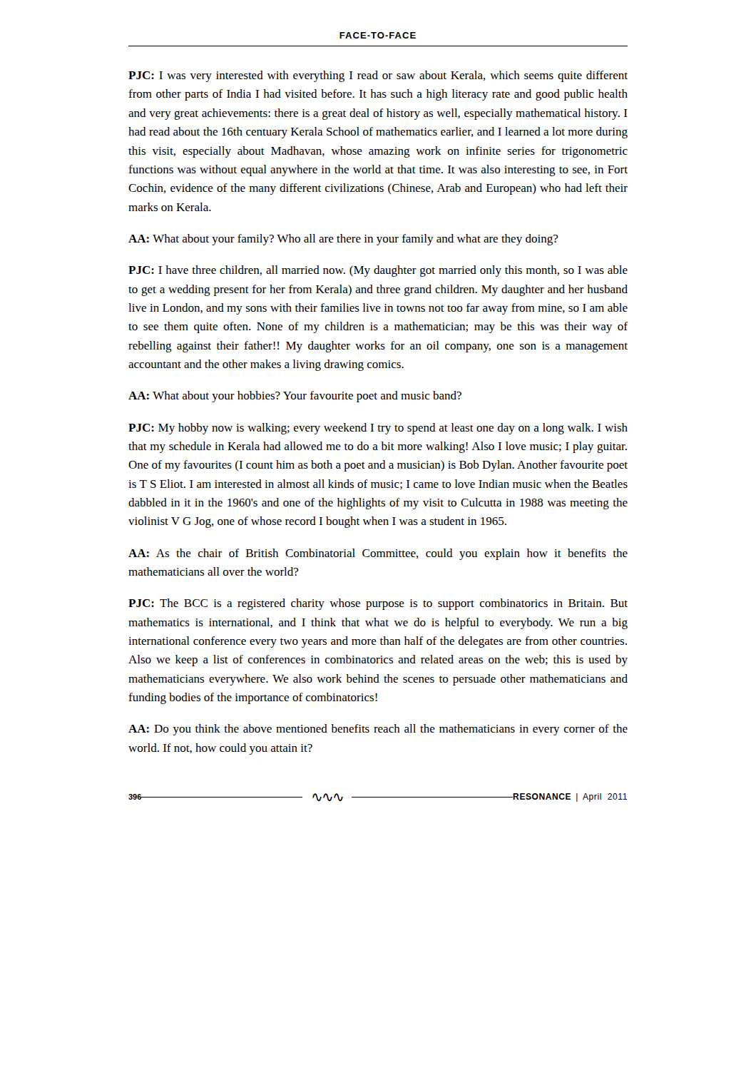FACE-TO-FACE
PJC: I was very interested with everything I read or saw about Kerala, which seems quite different from other parts of India I had visited before. It has such a high literacy rate and good public health and very great achievements: there is a great deal of history as well, especially mathematical history. I had read about the 16th centuary Kerala School of mathematics earlier, and I learned a lot more during this visit, especially about Madhavan, whose amazing work on infinite series for trigonometric functions was without equal anywhere in the world at that time. It was also interesting to see, in Fort Cochin, evidence of the many different civilizations (Chinese, Arab and European) who had left their marks on Kerala.
AA: What about your family? Who all are there in your family and what are they doing?
PJC: I have three children, all married now. (My daughter got married only this month, so I was able to get a wedding present for her from Kerala) and three grand children. My daughter and her husband live in London, and my sons with their families live in towns not too far away from mine, so I am able to see them quite often. None of my children is a mathematician; may be this was their way of rebelling against their father!! My daughter works for an oil company, one son is a management accountant and the other makes a living drawing comics.
AA: What about your hobbies? Your favourite poet and music band?
PJC: My hobby now is walking; every weekend I try to spend at least one day on a long walk. I wish that my schedule in Kerala had allowed me to do a bit more walking! Also I love music; I play guitar. One of my favourites (I count him as both a poet and a musician) is Bob Dylan. Another favourite poet is T S Eliot. I am interested in almost all kinds of music; I came to love Indian music when the Beatles dabbled in it in the 1960's and one of the highlights of my visit to Culcutta in 1988 was meeting the violinist V G Jog, one of whose record I bought when I was a student in 1965.
AA: As the chair of British Combinatorial Committee, could you explain how it benefits the mathematicians all over the world?
PJC: The BCC is a registered charity whose purpose is to support combinatorics in Britain. But mathematics is international, and I think that what we do is helpful to everybody. We run a big international conference every two years and more than half of the delegates are from other countries. Also we keep a list of conferences in combinatorics and related areas on the web; this is used by mathematicians everywhere. We also work behind the scenes to persuade other mathematicians and funding bodies of the importance of combinatorics!
AA: Do you think the above mentioned benefits reach all the mathematicians in every corner of the world. If not, how could you attain it?
396 ∿∿∿ RESONANCE|April 2011